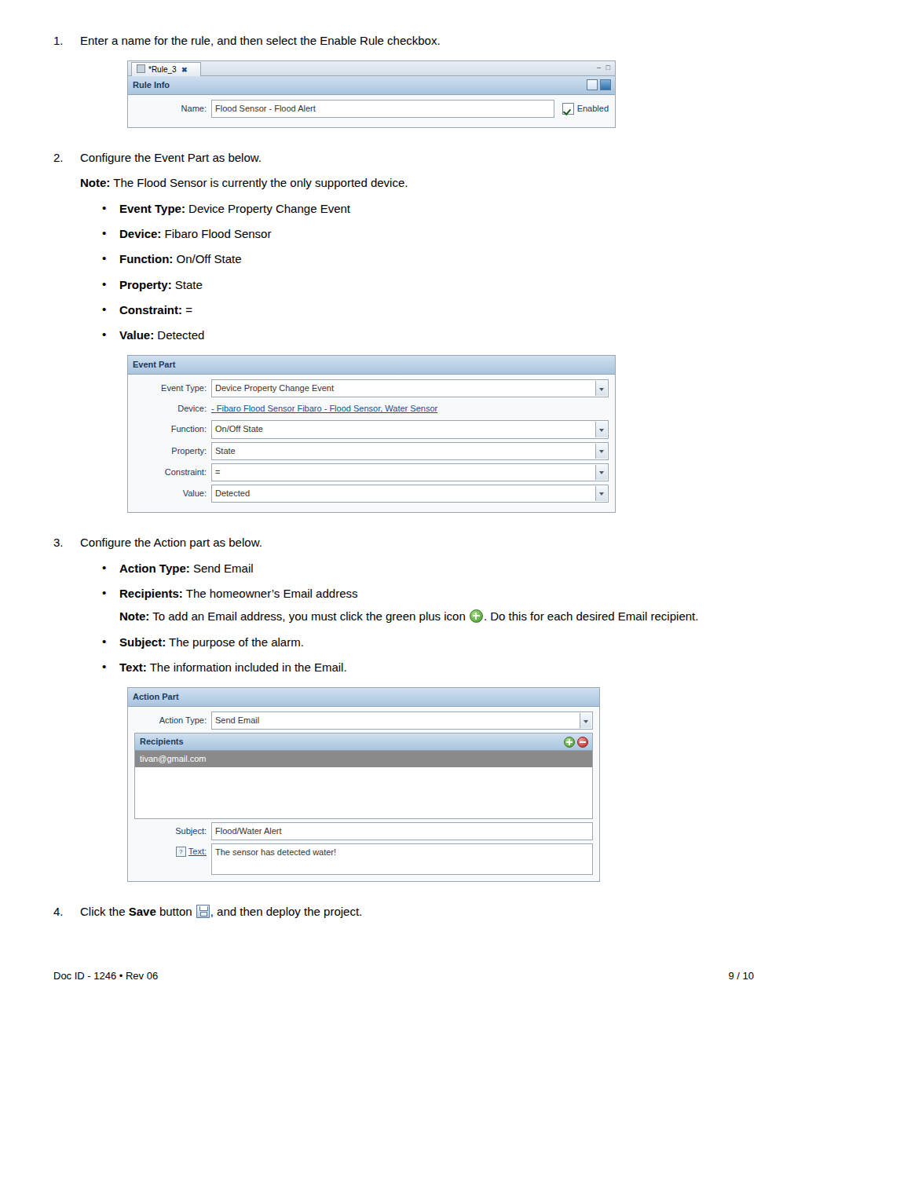Enter a name for the rule, and then select the Enable Rule checkbox.
*Rule_3✖ – □
Rule Info
Name:
Flood Sensor - Flood Alert
Enabled
Configure the Event Part as below.
Note: The Flood Sensor is currently the only supported device.
Event Type: Device Property Change Event
Device: Fibaro Flood Sensor
Function: On/Off State
Property: State
Constraint: =
Value: Detected
Event Part
Event Type:
Device Property Change Event
Device:
- Fibaro Flood Sensor Fibaro - Flood Sensor, Water Sensor
Function:
On/Off State
Property:
State
Constraint:
=
Value:
Detected
Configure the Action part as below.
Action Type: Send Email
Recipients: The homeowner’s Email address
Note: To add an Email address, you must click the green plus icon . Do this for each desired Email recipient.
Subject: The purpose of the alarm.
Text: The information included in the Email.
Action Part
Action Type:
Send Email
Recipients
tivan@gmail.com
Subject:
Flood/Water Alert
?Text:
The sensor has detected water!
Click the Save button , and then deploy the project.
Doc ID - 1246 • Rev 06
9 / 10